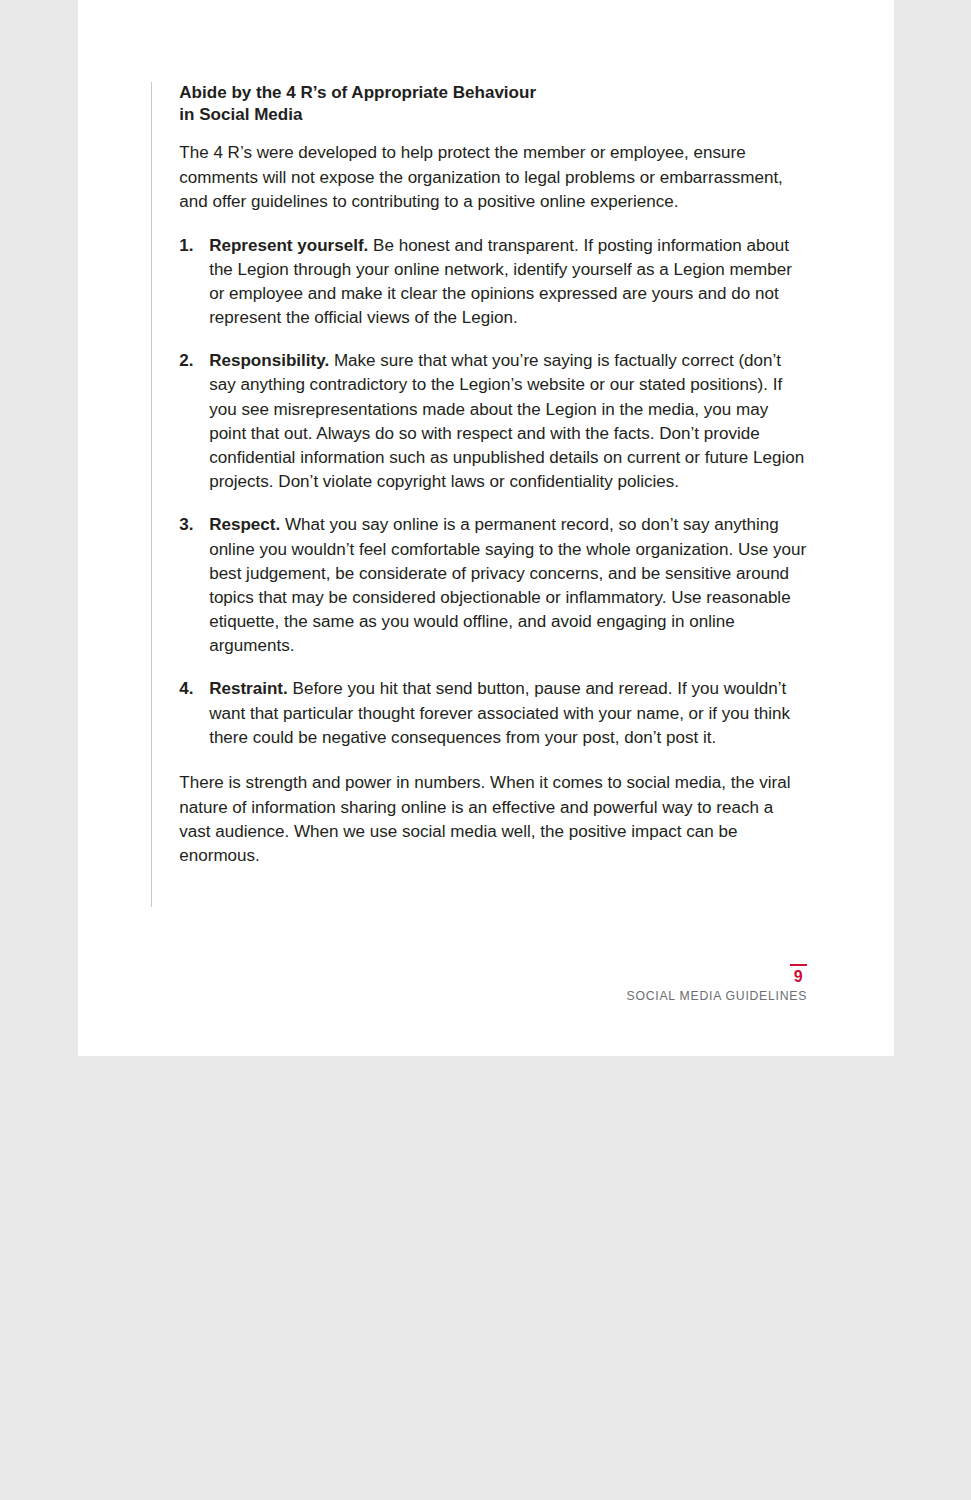Abide by the 4 R’s of Appropriate Behaviour
in Social Media
The 4 R’s were developed to help protect the member or employee, ensure comments will not expose the organization to legal problems or embarrassment, and offer guidelines to contributing to a positive online experience.
Represent yourself. Be honest and transparent. If posting information about the Legion through your online network, identify yourself as a Legion member or employee and make it clear the opinions expressed are yours and do not represent the official views of the Legion.
Responsibility. Make sure that what you’re saying is factually correct (don’t say anything contradictory to the Legion’s website or our stated positions). If you see misrepresentations made about the Legion in the media, you may point that out. Always do so with respect and with the facts. Don’t provide confidential information such as unpublished details on current or future Legion projects. Don’t violate copyright laws or confidentiality policies.
Respect. What you say online is a permanent record, so don’t say anything online you wouldn’t feel comfortable saying to the whole organization. Use your best judgement, be considerate of privacy concerns, and be sensitive around topics that may be considered objectionable or inflammatory. Use reasonable etiquette, the same as you would offline, and avoid engaging in online arguments.
Restraint. Before you hit that send button, pause and reread. If you wouldn’t want that particular thought forever associated with your name, or if you think there could be negative consequences from your post, don’t post it.
There is strength and power in numbers. When it comes to social media, the viral nature of information sharing online is an effective and powerful way to reach a vast audience. When we use social media well, the positive impact can be enormous.
9 Social Media Guidelines